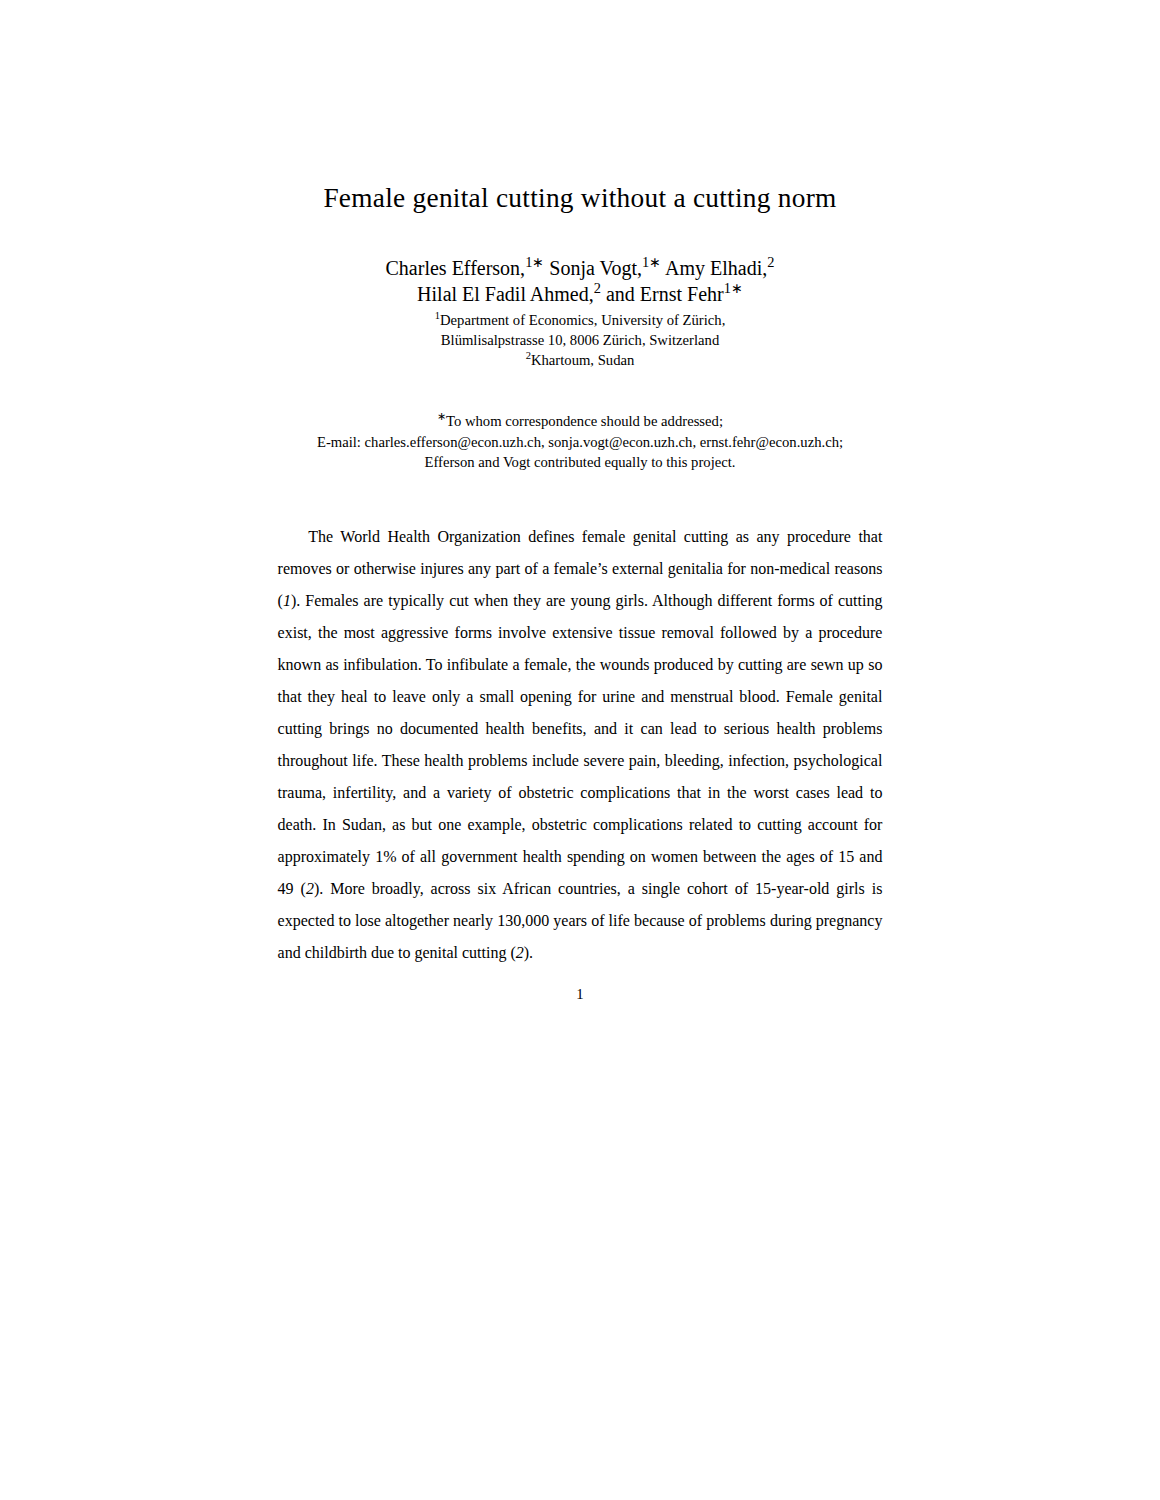Female genital cutting without a cutting norm
Charles Efferson,1∗ Sonja Vogt,1∗ Amy Elhadi,2
Hilal El Fadil Ahmed,2 and Ernst Fehr1∗
1Department of Economics, University of Zürich, Blümlisalpstrasse 10, 8006 Zürich, Switzerland 2Khartoum, Sudan
∗To whom correspondence should be addressed; E-mail: charles.efferson@econ.uzh.ch, sonja.vogt@econ.uzh.ch, ernst.fehr@econ.uzh.ch; Efferson and Vogt contributed equally to this project.
The World Health Organization defines female genital cutting as any procedure that removes or otherwise injures any part of a female’s external genitalia for non-medical reasons (1). Females are typically cut when they are young girls. Although different forms of cutting exist, the most aggressive forms involve extensive tissue removal followed by a procedure known as infibulation. To infibulate a female, the wounds produced by cutting are sewn up so that they heal to leave only a small opening for urine and menstrual blood. Female genital cutting brings no documented health benefits, and it can lead to serious health problems throughout life. These health problems include severe pain, bleeding, infection, psychological trauma, infertility, and a variety of obstetric complications that in the worst cases lead to death. In Sudan, as but one example, obstetric complications related to cutting account for approximately 1% of all government health spending on women between the ages of 15 and 49 (2). More broadly, across six African countries, a single cohort of 15-year-old girls is expected to lose altogether nearly 130,000 years of life because of problems during pregnancy and childbirth due to genital cutting (2).
1